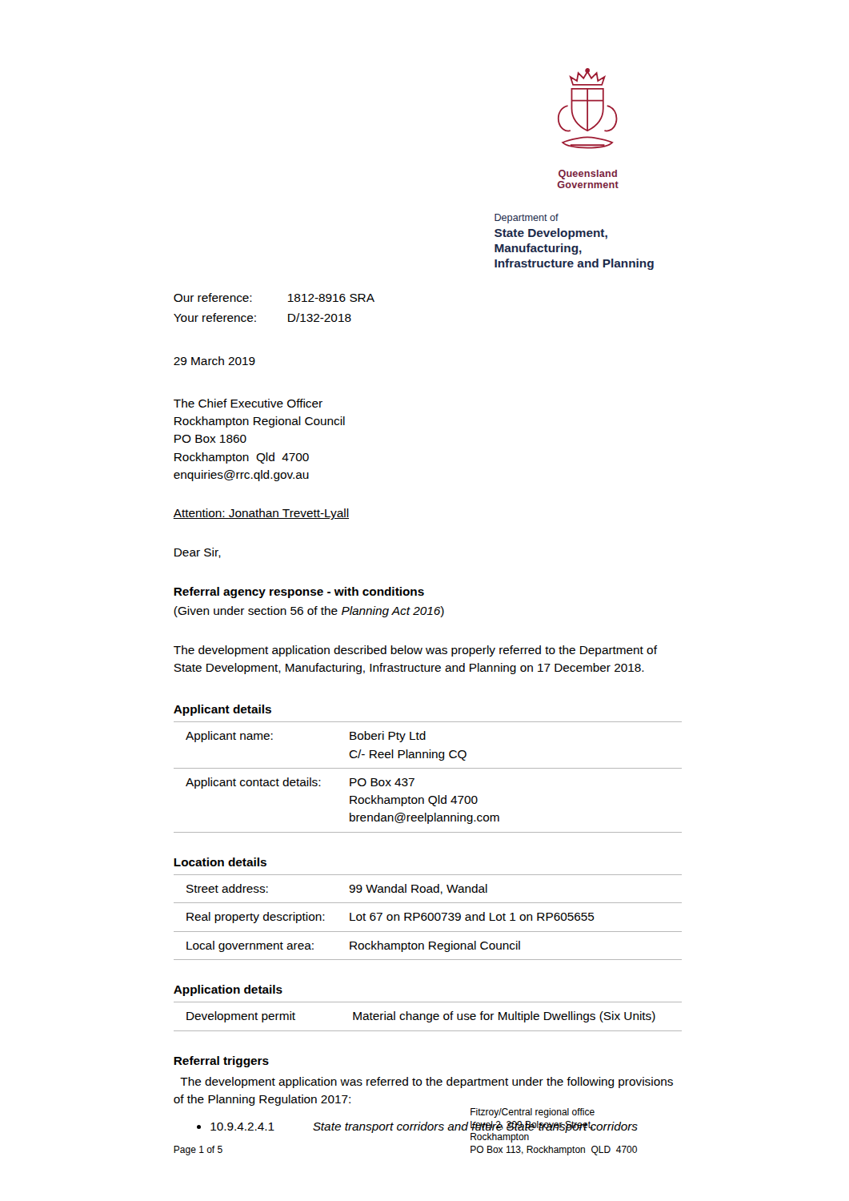Queensland
Government
Department of
State Development,
Manufacturing,
Infrastructure and Planning
| Our reference: | 1812-8916 SRA |
| Your reference: | D/132-2018 |
29 March 2019
The Chief Executive Officer
Rockhampton Regional Council
PO Box 1860
Rockhampton Qld 4700
enquiries@rrc.qld.gov.au
Attention: Jonathan Trevett-Lyall
Dear Sir,
Referral agency response - with conditions
(Given under section 56 of the Planning Act 2016)
The development application described below was properly referred to the Department of State Development, Manufacturing, Infrastructure and Planning on 17 December 2018.
Applicant details
| Applicant name: | Boberi Pty Ltd C/- Reel Planning CQ |
| Applicant contact details: | PO Box 437 Rockhampton Qld 4700 brendan@reelplanning.com |
Location details
| Street address: | 99 Wandal Road, Wandal |
| Real property description: | Lot 67 on RP600739 and Lot 1 on RP605655 |
| Local government area: | Rockhampton Regional Council |
Application details
| Development permit | Material change of use for Multiple Dwellings (Six Units) |
Referral triggers
The development application was referred to the department under the following provisions of the Planning Regulation 2017:
10.9.4.2.4.1 State transport corridors and future State transport corridors
Page 1 of 5
Fitzroy/Central regional office
Level 2, 209 Bolsover Street,
Rockhampton
PO Box 113, Rockhampton QLD 4700